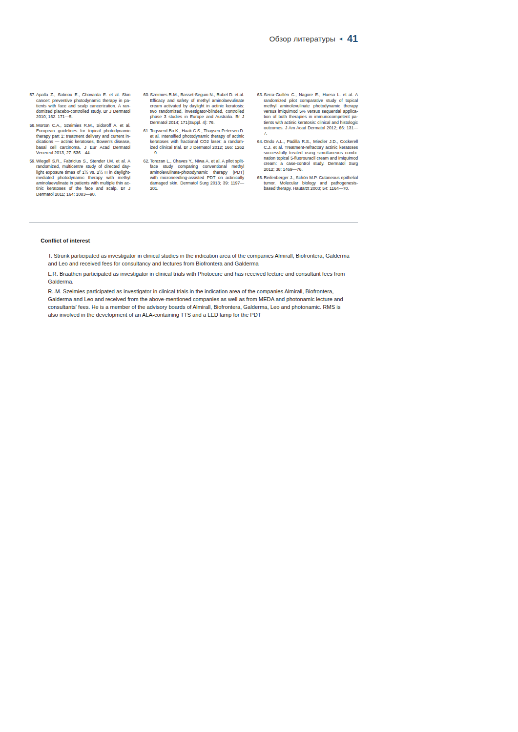Обзор литературы ◂ 41
57. Apalla Z., Sotiriou E., Chovarda E. et al. Skin cancer: preventive photodynamic therapy in patients with face and scalp cancerization. A randomized placebo-controlled study. Br J Dermatol 2010; 162: 171—5.
58. Morton C.A., Szeimies R.M., Sidoroff A. et al. European guidelines for topical photodynamic therapy part 1: treatment delivery and current indications — actinic keratoses, Bowen's disease, basal cell carcinoma. J Eur Acad Dermatol Venereol 2013; 27: 536—44.
59. Wiegell S.R., Fabricius S., Stender I.M. et al. A randomized, multicentre study of directed daylight exposure times of 1½ vs. 2½ H in daylight-mediated photodynamic therapy with methyl aminolaevulinate in patients with multiple thin actinic keratoses of the face and scalp. Br J Dermatol 2011; 164: 1083—90.
60. Szeimies R.M., Basset-Seguin N., Rubel D. et al. Efficacy and safety of methyl aminolaevulinate cream activated by daylight in actinic keratosis: two randomized, investigator-blinded, controlled phase 3 studies in Europe and Australia. Br J Dermatol 2014; 171(Suppl. 4): 76.
61. Togsverd-Bo K., Haak C.S., Thaysen-Petersen D. et al. Intensified photodynamic therapy of actinic keratoses with fractional CO2 laser: a randomized clinical trial. Br J Dermatol 2012; 166: 1262—9.
62. Torezan L., Chaves Y., Niwa A. et al. A pilot split-face study comparing conventional methyl aminolevulinate-photodynamic therapy (PDT) with microneedling-assisted PDT on actinically damaged skin. Dermatol Surg 2013; 39: 1197—201.
63. Serra-Guillén C., Nagore E., Hueso L. et al. A randomized pilot comparative study of topical methyl aminolevulinate photodynamic therapy versus imiquimod 5% versus sequential application of both therapies in immunocompetent patients with actinic keratosis: clinical and histologic outcomes. J Am Acad Dermatol 2012; 66: 131—7.
64. Ondo A.L., Padilla R.S., Miedler J.D., Cockerell C.J. et al. Treatment-refractory actinic keratoses successfully treated using simultaneous combination topical 5-fluorouracil cream and imiquimod cream: a case-control study. Dermatol Surg 2012; 38: 1469—76.
65. Reifenberger J., Schön M.P. Cutaneous epithelial tumor. Molecular biology and pathogenesis-based therapy. Hautarzt 2003; 54: 1164—70.
Conflict of interest
T. Strunk participated as investigator in clinical studies in the indication area of the companies Almirall, Biofrontera, Galderma and Leo and received fees for consultancy and lectures from Biofrontera and Galderma
L.R. Braathen participated as investigator in clinical trials with Photocure and has received lecture and consultant fees from Galderma.
R.-M. Szeimies participated as investigator in clinical trials in the indication area of the companies Almirall, Biofrontera, Galderma and Leo and received from the above-mentioned companies as well as from MEDA and photonamic lecture and consultants' fees. He is a member of the advisory boards of Almirall, Biofrontera, Galderma, Leo and photonamic. RMS is also involved in the development of an ALA-containing TTS and a LED lamp for the PDT